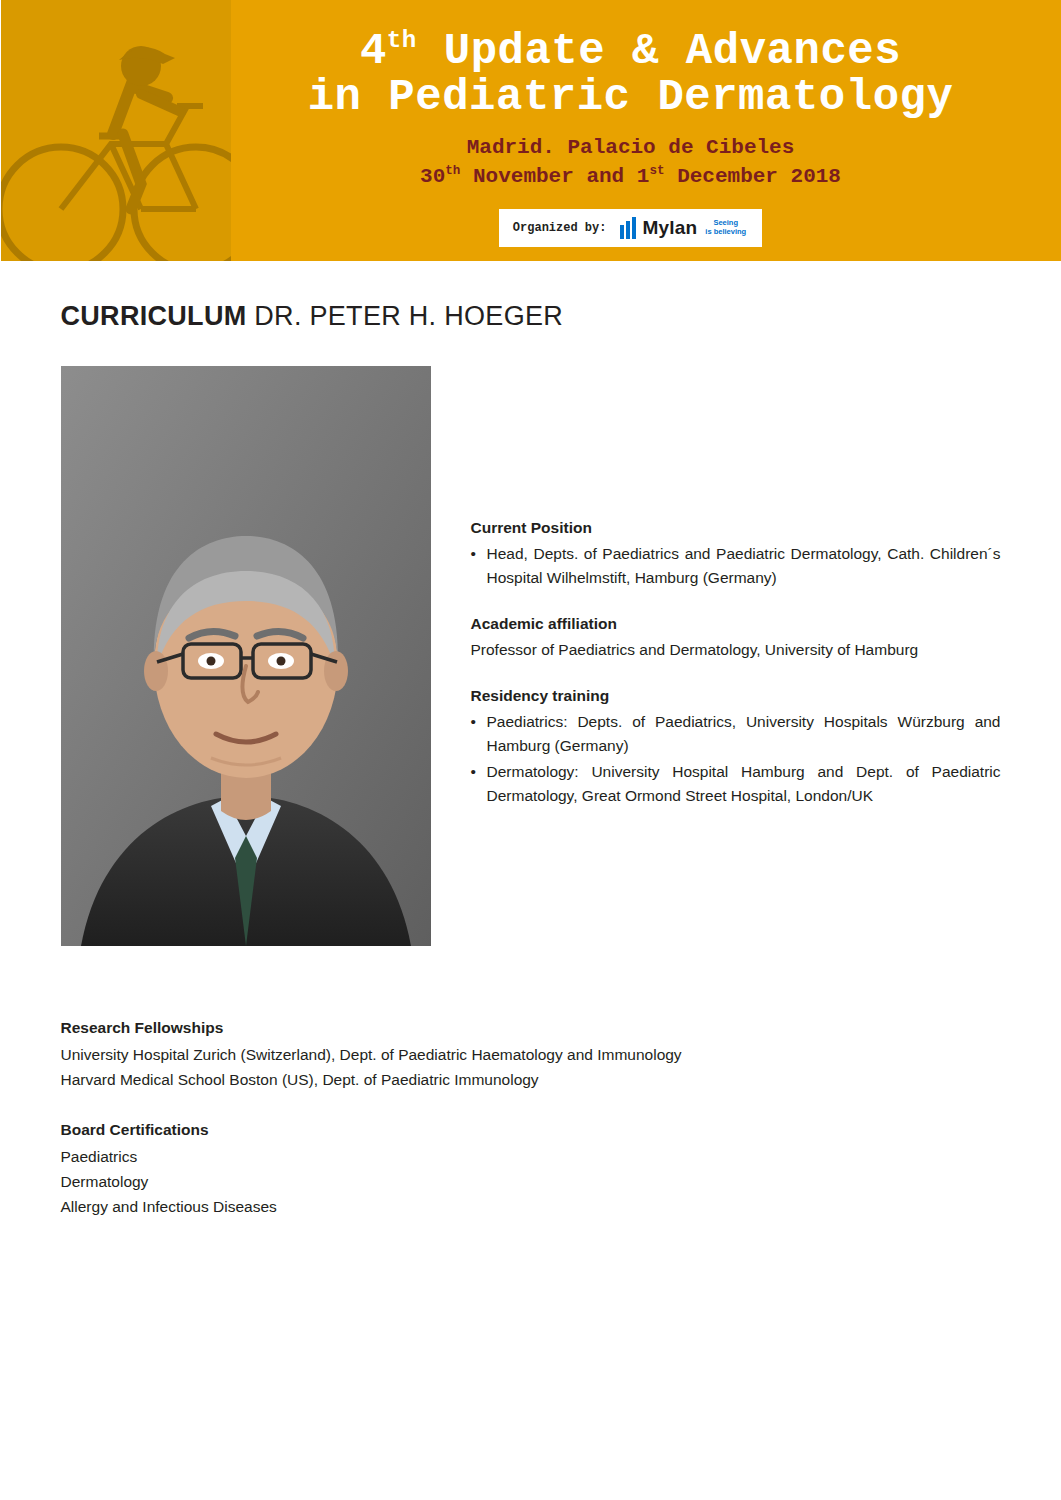4th Update & Advances in Pediatric Dermatology
Madrid. Palacio de Cibeles
30th November and 1st December 2018
Organized by: Mylan Seeing
is believing
CURRICULUM DR. PETER H. HOEGER
Current Position
Head, Depts. of Paediatrics and Paediatric Dermatology, Cath. Children´s Hospital Wilhelmstift, Hamburg (Germany)
Academic affiliation
Professor of Paediatrics and Dermatology, University of Hamburg
Residency training
Paediatrics: Depts. of Paediatrics, University Hospitals Würzburg and Hamburg (Germany)
Dermatology: University Hospital Hamburg and Dept. of Paediatric Dermatology, Great Ormond Street Hospital, London/UK
Research Fellowships
University Hospital Zurich (Switzerland), Dept. of Paediatric Haematology and Immunology
Harvard Medical School Boston (US), Dept. of Paediatric Immunology
Board Certifications
Paediatrics
Dermatology
Allergy and Infectious Diseases